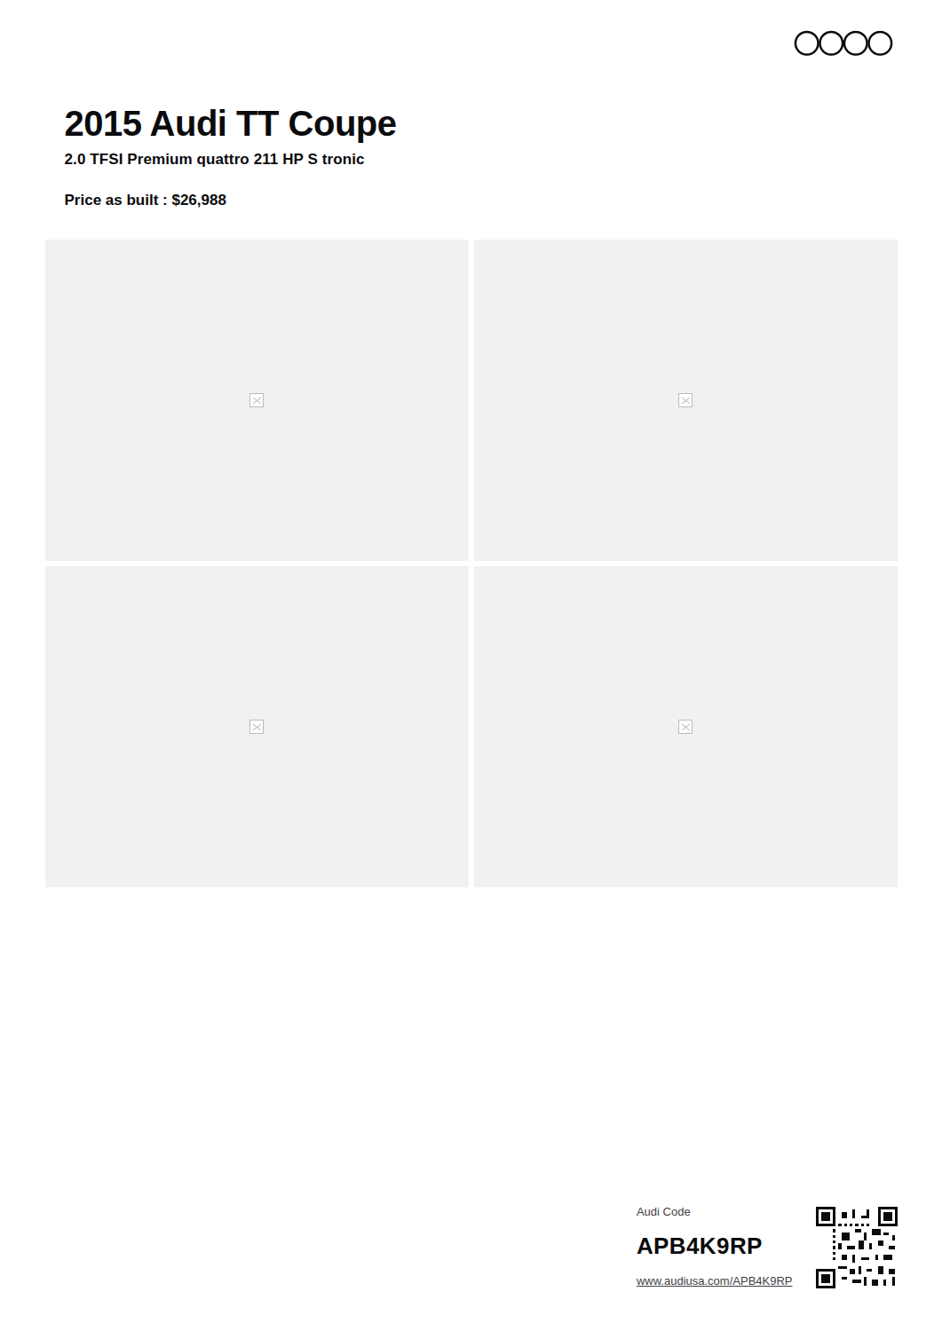2015 Audi TT Coupe
2.0 TFSI Premium quattro 211 HP S tronic
Price as built : $26,988
Audi Code
APB4K9RP
www.audiusa.com/APB4K9RP